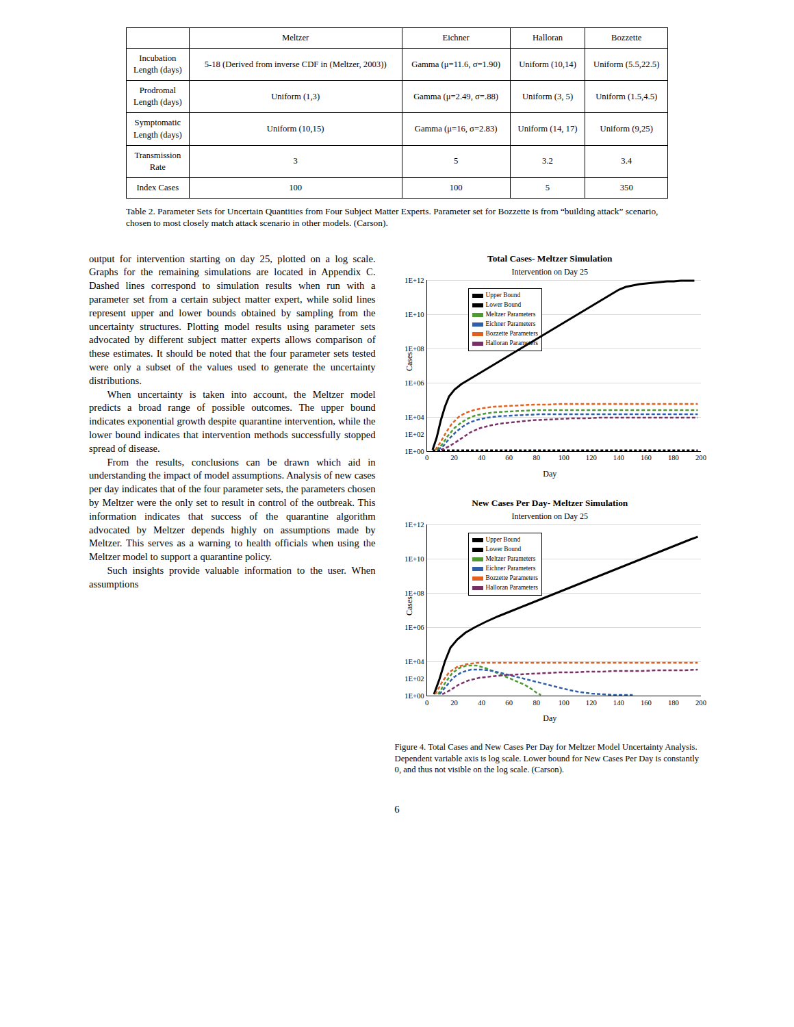| | Meltzer | Eichner | Halloran | Bozzette |
| --- | --- | --- | --- | --- |
| Incubation Length (days) | 5-18 (Derived from inverse CDF in (Meltzer, 2003)) | Gamma (μ=11.6, σ=1.90) | Uniform (10,14) | Uniform (5.5,22.5) |
| Prodromal Length (days) | Uniform (1,3) | Gamma (μ=2.49, σ=.88) | Uniform (3, 5) | Uniform (1.5,4.5) |
| Symptomatic Length (days) | Uniform (10,15) | Gamma (μ=16, σ=2.83) | Uniform (14, 17) | Uniform (9,25) |
| Transmission Rate | 3 | 5 | 3.2 | 3.4 |
| Index Cases | 100 | 100 | 5 | 350 |
Table 2. Parameter Sets for Uncertain Quantities from Four Subject Matter Experts. Parameter set for Bozzette is from “building attack” scenario, chosen to most closely match attack scenario in other models. (Carson).
output for intervention starting on day 25, plotted on a log scale. Graphs for the remaining simulations are located in Appendix C. Dashed lines correspond to simulation results when run with a parameter set from a certain subject matter expert, while solid lines represent upper and lower bounds obtained by sampling from the uncertainty structures. Plotting model results using parameter sets advocated by different subject matter experts allows comparison of these estimates. It should be noted that the four parameter sets tested were only a subset of the values used to generate the uncertainty distributions.
When uncertainty is taken into account, the Meltzer model predicts a broad range of possible outcomes. The upper bound indicates exponential growth despite quarantine intervention, while the lower bound indicates that intervention methods successfully stopped spread of disease.
From the results, conclusions can be drawn which aid in understanding the impact of model assumptions. Analysis of new cases per day indicates that of the four parameter sets, the parameters chosen by Meltzer were the only set to result in control of the outbreak. This information indicates that success of the quarantine algorithm advocated by Meltzer depends highly on assumptions made by Meltzer. This serves as a warning to health officials when using the Meltzer model to support a quarantine policy.
Such insights provide valuable information to the user. When assumptions
Total Cases- Meltzer Simulation
Intervention on Day 25
Cases
1E+12
1E+10
1E+08
1E+06
1E+04
1E+02
1E+00
Upper Bound
Lower Bound
Meltzer Parameters
Eichner Parameters
Bozzette Parameters
Halloran Parameters
0
20
40
60
80
100
120
140
160
180
200
Day
New Cases Per Day- Meltzer Simulation
Intervention on Day 25
Cases
1E+12
1E+10
1E+08
1E+06
1E+04
1E+02
1E+00
Upper Bound
Lower Bound
Meltzer Parameters
Eichner Parameters
Bozzette Parameters
Halloran Parameters
0
20
40
60
80
100
120
140
160
180
200
Day
Figure 4. Total Cases and New Cases Per Day for Meltzer Model Uncertainty Analysis. Dependent variable axis is log scale. Lower bound for New Cases Per Day is constantly 0, and thus not visible on the log scale. (Carson).
6